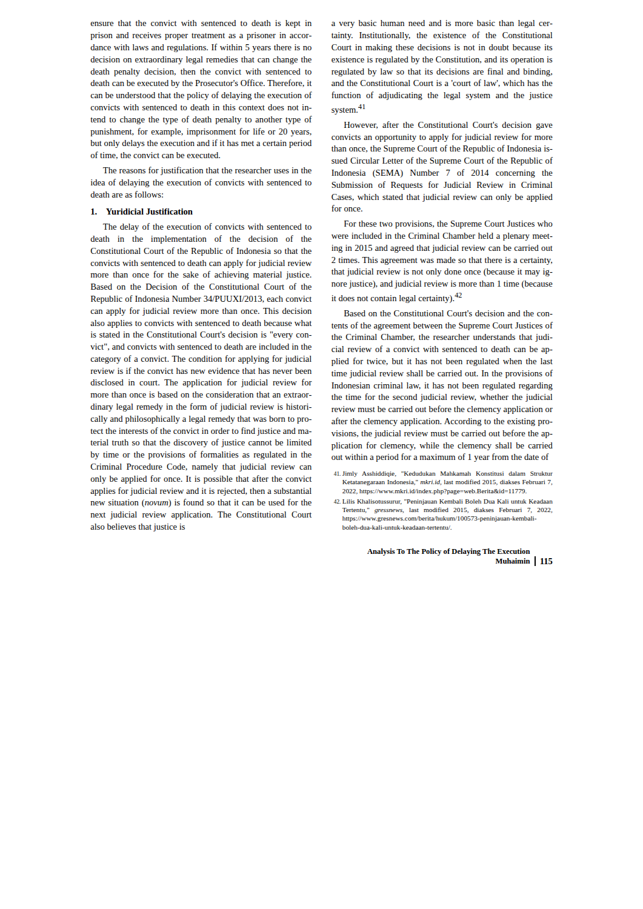ensure that the convict with sentenced to death is kept in prison and receives proper treatment as a prisoner in accordance with laws and regulations. If within 5 years there is no decision on extraordinary legal remedies that can change the death penalty decision, then the convict with sentenced to death can be executed by the Prosecutor's Office. Therefore, it can be understood that the policy of delaying the execution of convicts with sentenced to death in this context does not intend to change the type of death penalty to another type of punishment, for example, imprisonment for life or 20 years, but only delays the execution and if it has met a certain period of time, the convict can be executed.
The reasons for justification that the researcher uses in the idea of delaying the execution of convicts with sentenced to death are as follows:
1. Yuridicial Justification
The delay of the execution of convicts with sentenced to death in the implementation of the decision of the Constitutional Court of the Republic of Indonesia so that the convicts with sentenced to death can apply for judicial review more than once for the sake of achieving material justice. Based on the Decision of the Constitutional Court of the Republic of Indonesia Number 34/PUUXI/2013, each convict can apply for judicial review more than once. This decision also applies to convicts with sentenced to death because what is stated in the Constitutional Court's decision is "every convict", and convicts with sentenced to death are included in the category of a convict. The condition for applying for judicial review is if the convict has new evidence that has never been disclosed in court. The application for judicial review for more than once is based on the consideration that an extraordinary legal remedy in the form of judicial review is historically and philosophically a legal remedy that was born to protect the interests of the convict in order to find justice and material truth so that the discovery of justice cannot be limited by time or the provisions of formalities as regulated in the Criminal Procedure Code, namely that judicial review can only be applied for once. It is possible that after the convict applies for judicial review and it is rejected, then a substantial new situation (novum) is found so that it can be used for the next judicial review application. The Constitutional Court also believes that justice is
a very basic human need and is more basic than legal certainty. Institutionally, the existence of the Constitutional Court in making these decisions is not in doubt because its existence is regulated by the Constitution, and its operation is regulated by law so that its decisions are final and binding, and the Constitutional Court is a 'court of law', which has the function of adjudicating the legal system and the justice system.41
However, after the Constitutional Court's decision gave convicts an opportunity to apply for judicial review for more than once, the Supreme Court of the Republic of Indonesia issued Circular Letter of the Supreme Court of the Republic of Indonesia (SEMA) Number 7 of 2014 concerning the Submission of Requests for Judicial Review in Criminal Cases, which stated that judicial review can only be applied for once.
For these two provisions, the Supreme Court Justices who were included in the Criminal Chamber held a plenary meeting in 2015 and agreed that judicial review can be carried out 2 times. This agreement was made so that there is a certainty, that judicial review is not only done once (because it may ignore justice), and judicial review is more than 1 time (because it does not contain legal certainty).42
Based on the Constitutional Court's decision and the contents of the agreement between the Supreme Court Justices of the Criminal Chamber, the researcher understands that judicial review of a convict with sentenced to death can be applied for twice, but it has not been regulated when the last time judicial review shall be carried out. In the provisions of Indonesian criminal law, it has not been regulated regarding the time for the second judicial review, whether the judicial review must be carried out before the clemency application or after the clemency application. According to the existing provisions, the judicial review must be carried out before the application for clemency, while the clemency shall be carried out within a period for a maximum of 1 year from the date of
Jimly Asshiddiqie, "Kedudukan Mahkamah Konstitusi dalam Struktur Ketatanegaraan Indonesia," mkri.id, last modified 2015, diakses Februari 7, 2022, https://www.mkri.id/index.php?page=web.Berita&id=11779.
Lilis Khalisotussurur, "Peninjauan Kembali Boleh Dua Kali untuk Keadaan Tertentu," gressnews, last modified 2015, diakses Februari 7, 2022, https://www.gresnews.com/berita/hukum/100573-peninjauan-kembali-boleh-dua-kali-untuk-keadaan-tertentu/.
Analysis To The Policy of Delaying The Execution
Muhaimin
115